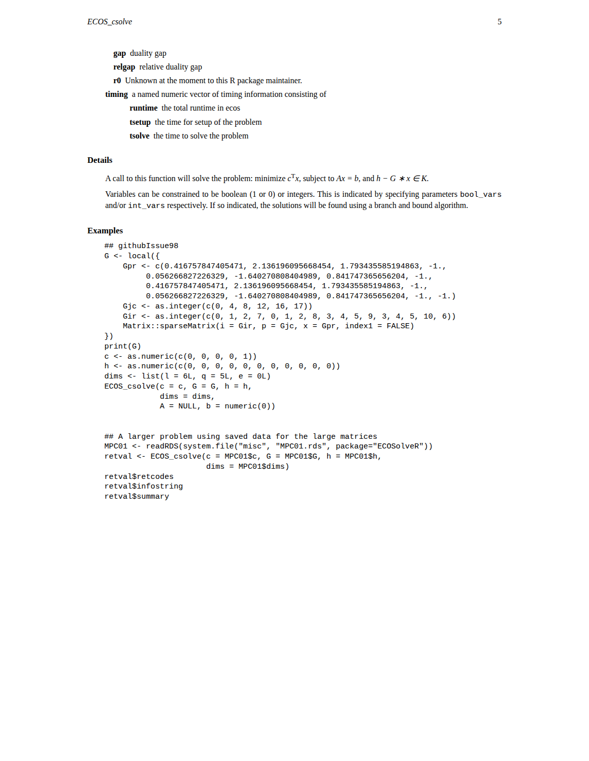ECOS_csolve 5
gap
duality gap
relgap
relative duality gap
r0
Unknown at the moment to this R package maintainer.
timing
a named numeric vector of timing information consisting of
runtime
the total runtime in ecos
tsetup
the time for setup of the problem
tsolve
the time to solve the problem
Details
A call to this function will solve the problem: minimize cTx, subject to Ax = b, and h − G ∗ x ∈ K.
Variables can be constrained to be boolean (1 or 0) or integers. This is indicated by specifying parameters bool_vars and/or int_vars respectively. If so indicated, the solutions will be found using a branch and bound algorithm.
Examples
## githubIssue98
G <- local({
    Gpr <- c(0.416757847405471, 2.136196095668454, 1.793435585194863, -1.,
         0.056266827226329, -1.640270808404989, 0.841747365656204, -1.,
         0.416757847405471, 2.136196095668454, 1.793435585194863, -1.,
         0.056266827226329, -1.640270808404989, 0.841747365656204, -1., -1.)
    Gjc <- as.integer(c(0, 4, 8, 12, 16, 17))
    Gir <- as.integer(c(0, 1, 2, 7, 0, 1, 2, 8, 3, 4, 5, 9, 3, 4, 5, 10, 6))
    Matrix::sparseMatrix(i = Gir, p = Gjc, x = Gpr, index1 = FALSE)
})
print(G)
c <- as.numeric(c(0, 0, 0, 0, 1))
h <- as.numeric(c(0, 0, 0, 0, 0, 0, 0, 0, 0, 0, 0))
dims <- list(l = 6L, q = 5L, e = 0L)
ECOS_csolve(c = c, G = G, h = h,
            dims = dims,
            A = NULL, b = numeric(0))


## A larger problem using saved data for the large matrices
MPC01 <- readRDS(system.file("misc", "MPC01.rds", package="ECOSolveR"))
retval <- ECOS_csolve(c = MPC01$c, G = MPC01$G, h = MPC01$h,
                      dims = MPC01$dims)
retval$retcodes
retval$infostring
retval$summary